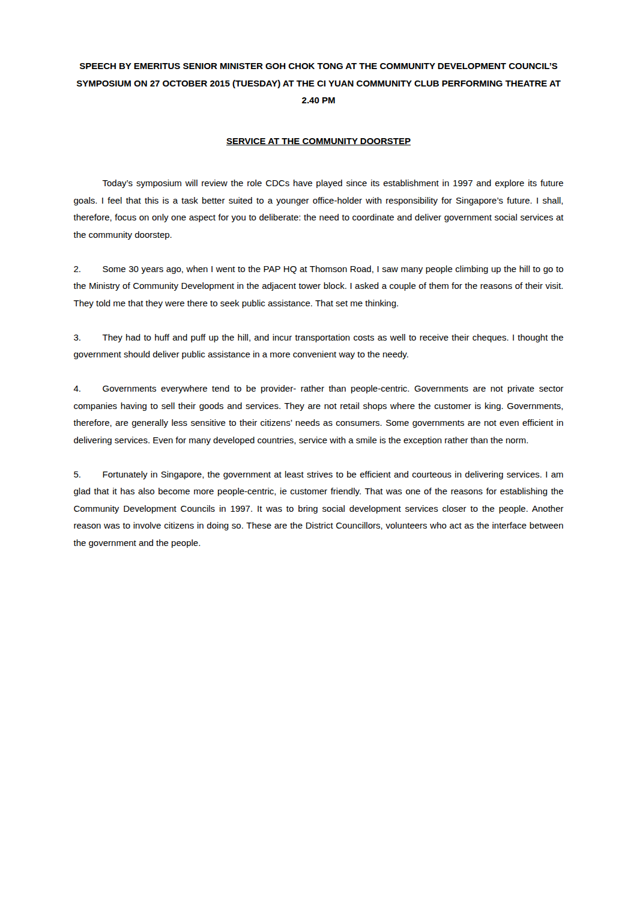Speech by Emeritus Senior Minister Goh Chok Tong at the Community Development Council’s Symposium on 27 October 2015 (Tuesday) at the Ci Yuan Community Club Performing Theatre at 2.40 pm
Service at the Community Doorstep
Today’s symposium will review the role CDCs have played since its establishment in 1997 and explore its future goals. I feel that this is a task better suited to a younger office-holder with responsibility for Singapore’s future. I shall, therefore, focus on only one aspect for you to deliberate: the need to coordinate and deliver government social services at the community doorstep.
2. Some 30 years ago, when I went to the PAP HQ at Thomson Road, I saw many people climbing up the hill to go to the Ministry of Community Development in the adjacent tower block. I asked a couple of them for the reasons of their visit. They told me that they were there to seek public assistance. That set me thinking.
3. They had to huff and puff up the hill, and incur transportation costs as well to receive their cheques. I thought the government should deliver public assistance in a more convenient way to the needy.
4. Governments everywhere tend to be provider- rather than people-centric. Governments are not private sector companies having to sell their goods and services. They are not retail shops where the customer is king. Governments, therefore, are generally less sensitive to their citizens’ needs as consumers. Some governments are not even efficient in delivering services. Even for many developed countries, service with a smile is the exception rather than the norm.
5. Fortunately in Singapore, the government at least strives to be efficient and courteous in delivering services. I am glad that it has also become more people-centric, ie customer friendly. That was one of the reasons for establishing the Community Development Councils in 1997. It was to bring social development services closer to the people. Another reason was to involve citizens in doing so. These are the District Councillors, volunteers who act as the interface between the government and the people.